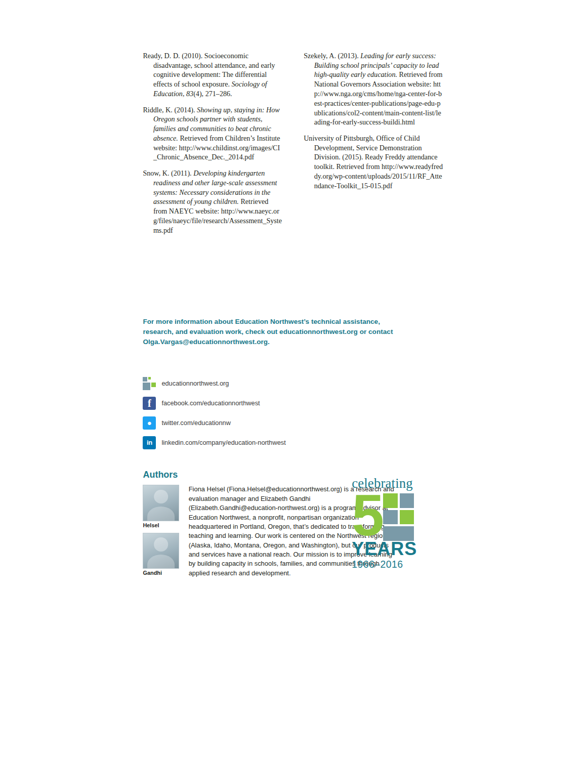Ready, D. D. (2010). Socioeconomic disadvantage, school attendance, and early cognitive development: The differential effects of school exposure. Sociology of Education, 83(4), 271–286.
Riddle, K. (2014). Showing up, staying in: How Oregon schools partner with students, families and communities to beat chronic absence. Retrieved from Children’s Institute website: http://www.childinst.org/images/CI_Chronic_Absence_Dec._2014.pdf
Snow, K. (2011). Developing kindergarten readiness and other large-scale assessment systems: Necessary considerations in the assessment of young children. Retrieved from NAEYC website: http://www.naeyc.org/files/naeyc/file/research/Assessment_Systems.pdf
Szekely, A. (2013). Leading for early success: Building school principals’ capacity to lead high-quality early education. Retrieved from National Governors Association website: http://www.nga.org/cms/home/nga-center-for-best-practices/center-publications/page-edu-publications/col2-content/main-content-list/leading-for-early-success-buildi.html
University of Pittsburgh, Office of Child Development, Service Demonstration Division. (2015). Ready Freddy attendance toolkit. Retrieved from http://www.readyfreddy.org/wp-content/uploads/2015/11/RF_Attendance-Toolkit_15-015.pdf
For more information about Education Northwest’s technical assistance, research, and evaluation work, check out educationnorthwest.org or contact Olga.Vargas@educationnorthwest.org.
educationnorthwest.org
f facebook.com/educationnorthwest
● twitter.com/educationnw
in linkedin.com/company/education-northwest
Authors
Helsel
Gandhi
Fiona Helsel (Fiona.Helsel@educationnorthwest.org) is a research and evaluation manager and Elizabeth Gandhi (Elizabeth.Gandhi@education-northwest.org) is a program advisor at Education Northwest, a nonprofit, nonpartisan organization headquartered in Portland, Oregon, that’s dedicated to transforming teaching and learning. Our work is centered on the Northwest region (Alaska, Idaho, Montana, Oregon, and Washington), but our products and services have a national reach. Our mission is to improve learning by building capacity in schools, families, and communities through applied research and development.
celebrating
5
YEARS
1966–2016